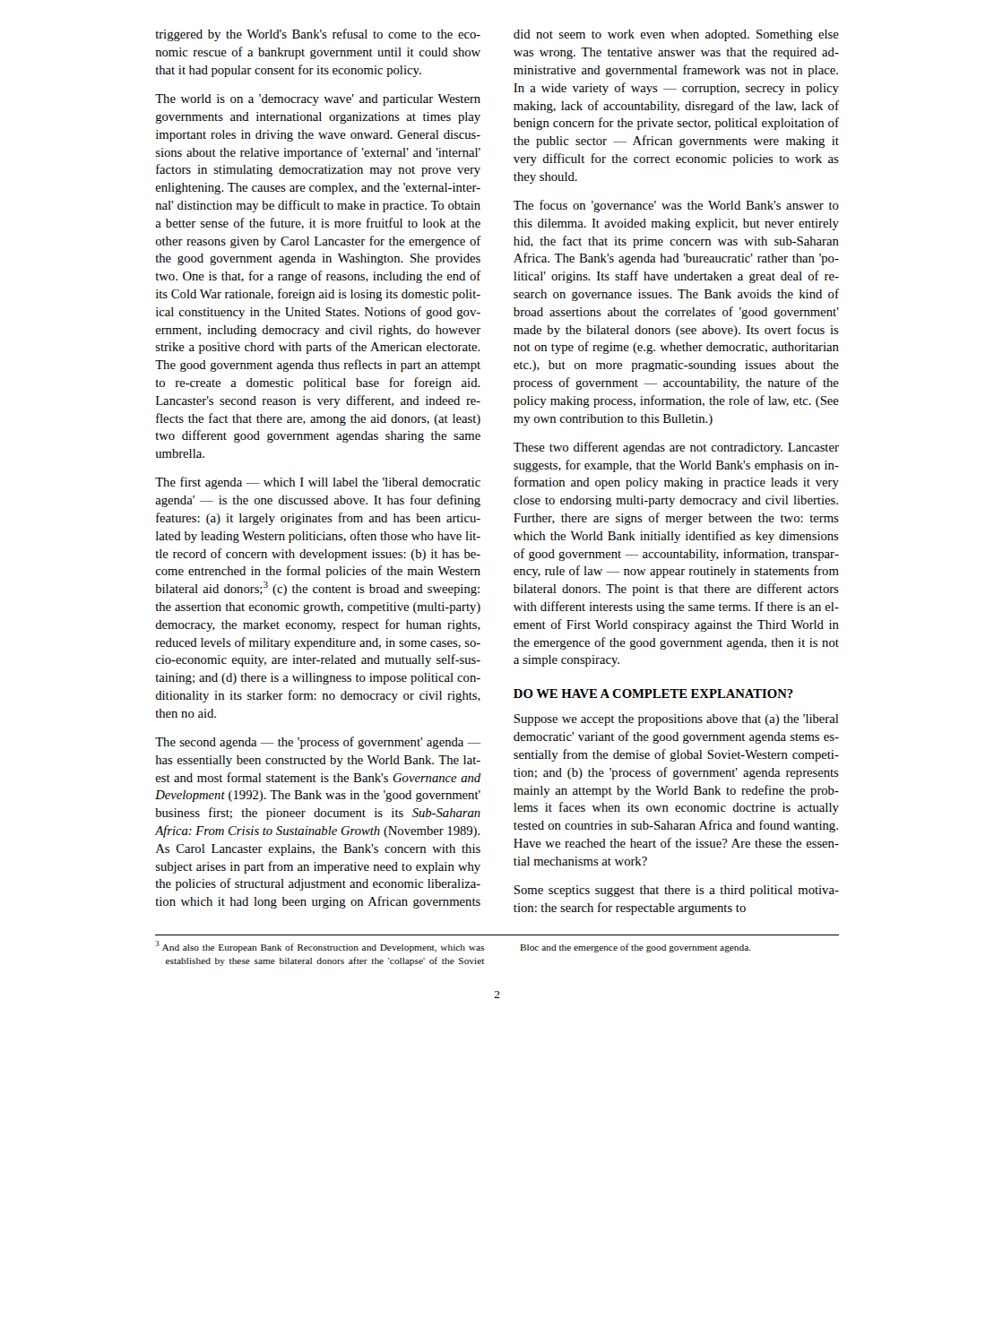triggered by the World's Bank's refusal to come to the economic rescue of a bankrupt government until it could show that it had popular consent for its economic policy.
The world is on a 'democracy wave' and particular Western governments and international organizations at times play important roles in driving the wave onward. General discussions about the relative importance of 'external' and 'internal' factors in stimulating democratization may not prove very enlightening. The causes are complex, and the 'external-internal' distinction may be difficult to make in practice. To obtain a better sense of the future, it is more fruitful to look at the other reasons given by Carol Lancaster for the emergence of the good government agenda in Washington. She provides two. One is that, for a range of reasons, including the end of its Cold War rationale, foreign aid is losing its domestic political constituency in the United States. Notions of good government, including democracy and civil rights, do however strike a positive chord with parts of the American electorate. The good government agenda thus reflects in part an attempt to re-create a domestic political base for foreign aid. Lancaster's second reason is very different, and indeed reflects the fact that there are, among the aid donors, (at least) two different good government agendas sharing the same umbrella.
The first agenda — which I will label the 'liberal democratic agenda' — is the one discussed above. It has four defining features: (a) it largely originates from and has been articulated by leading Western politicians, often those who have little record of concern with development issues: (b) it has become entrenched in the formal policies of the main Western bilateral aid donors;3 (c) the content is broad and sweeping: the assertion that economic growth, competitive (multi-party) democracy, the market economy, respect for human rights, reduced levels of military expenditure and, in some cases, socio-economic equity, are inter-related and mutually self-sustaining; and (d) there is a willingness to impose political conditionality in its starker form: no democracy or civil rights, then no aid.
The second agenda — the 'process of government' agenda — has essentially been constructed by the World Bank. The latest and most formal statement is the Bank's Governance and Development (1992). The Bank was in the 'good government' business first; the pioneer document is its Sub-Saharan Africa: From Crisis to Sustainable Growth (November 1989). As Carol Lancaster explains, the Bank's concern with this subject arises in part from an imperative need to explain why the policies of structural adjustment and economic liberalization which it had long been urging on African governments did not seem to work even when adopted. Something else was wrong. The tentative answer was that the required administrative and governmental framework was not in place. In a wide variety of ways — corruption, secrecy in policy making, lack of accountability, disregard of the law, lack of benign concern for the private sector, political exploitation of the public sector — African governments were making it very difficult for the correct economic policies to work as they should.
The focus on 'governance' was the World Bank's answer to this dilemma. It avoided making explicit, but never entirely hid, the fact that its prime concern was with sub-Saharan Africa. The Bank's agenda had 'bureaucratic' rather than 'political' origins. Its staff have undertaken a great deal of research on governance issues. The Bank avoids the kind of broad assertions about the correlates of 'good government' made by the bilateral donors (see above). Its overt focus is not on type of regime (e.g. whether democratic, authoritarian etc.), but on more pragmatic-sounding issues about the process of government — accountability, the nature of the policy making process, information, the role of law, etc. (See my own contribution to this Bulletin.)
These two different agendas are not contradictory. Lancaster suggests, for example, that the World Bank's emphasis on information and open policy making in practice leads it very close to endorsing multi-party democracy and civil liberties. Further, there are signs of merger between the two: terms which the World Bank initially identified as key dimensions of good government — accountability, information, transparency, rule of law — now appear routinely in statements from bilateral donors. The point is that there are different actors with different interests using the same terms. If there is an element of First World conspiracy against the Third World in the emergence of the good government agenda, then it is not a simple conspiracy.
Do we have a complete explanation?
Suppose we accept the propositions above that (a) the 'liberal democratic' variant of the good government agenda stems essentially from the demise of global Soviet-Western competition; and (b) the 'process of government' agenda represents mainly an attempt by the World Bank to redefine the problems it faces when its own economic doctrine is actually tested on countries in sub-Saharan Africa and found wanting. Have we reached the heart of the issue? Are these the essential mechanisms at work?
Some sceptics suggest that there is a third political motivation: the search for respectable arguments to
3 And also the European Bank of Reconstruction and Development, which was established by these same bilateral donors after the 'collapse' of the Soviet Bloc and the emergence of the good government agenda.
2